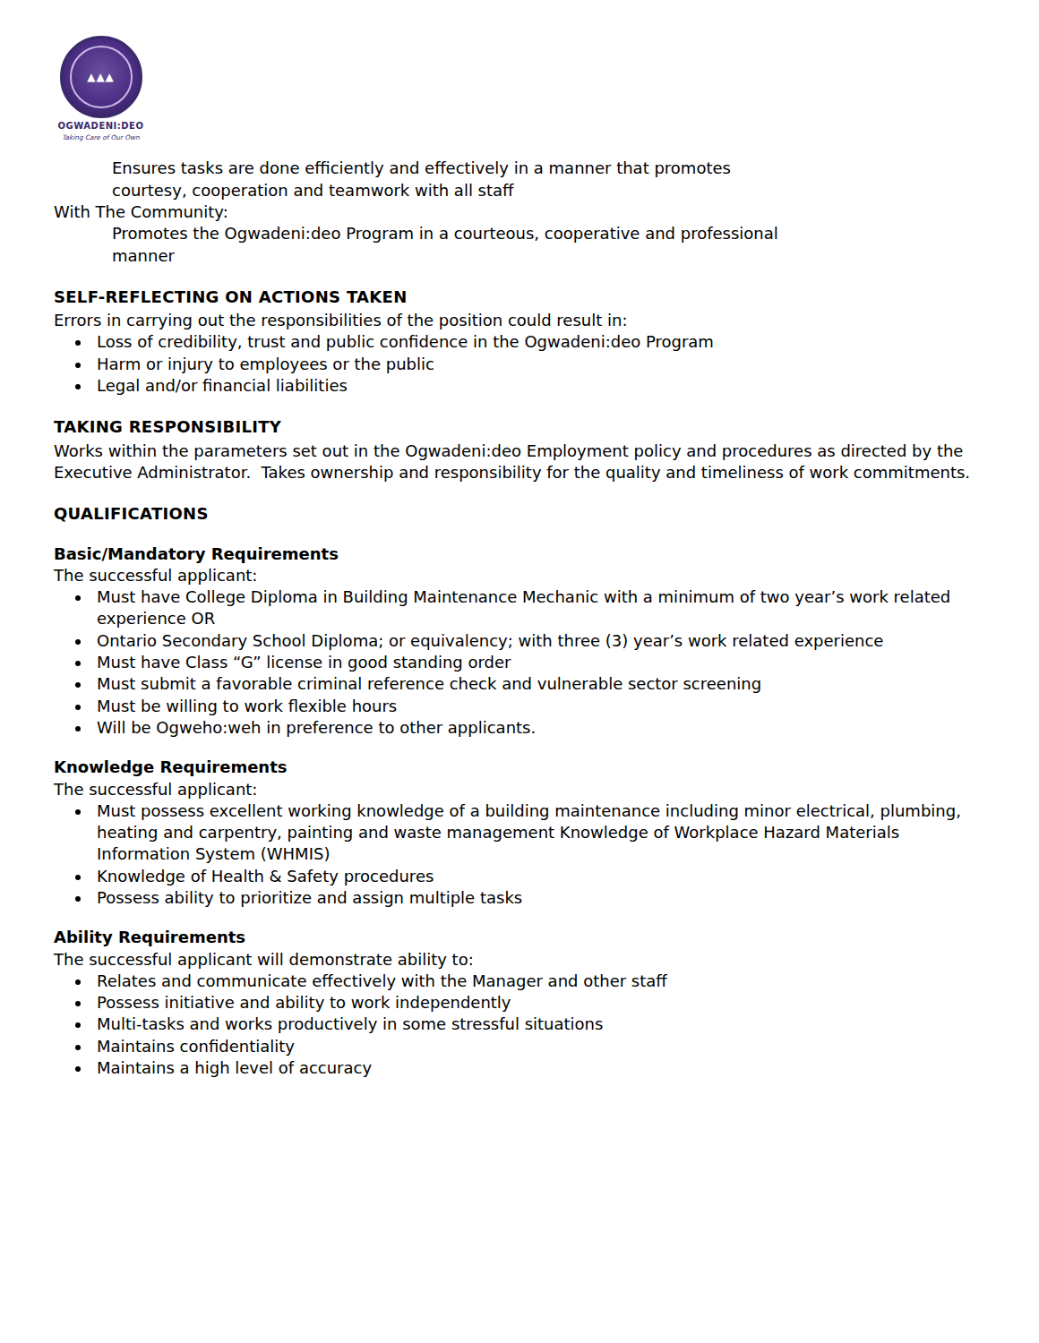▲▲▲
OGWADENI:DEO
Taking Care of Our Own
Ensures tasks are done efficiently and effectively in a manner that promotes
courtesy, cooperation and teamwork with all staff
With The Community:
Promotes the Ogwadeni:deo Program in a courteous, cooperative and professional
manner
SELF-REFLECTING ON ACTIONS TAKEN
Errors in carrying out the responsibilities of the position could result in:
Loss of credibility, trust and public confidence in the Ogwadeni:deo Program
Harm or injury to employees or the public
Legal and/or financial liabilities
TAKING RESPONSIBILITY
Works within the parameters set out in the Ogwadeni:deo Employment policy and procedures as directed by the Executive Administrator. Takes ownership and responsibility for the quality and timeliness of work commitments.
QUALIFICATIONS
Basic/Mandatory Requirements
The successful applicant:
Must have College Diploma in Building Maintenance Mechanic with a minimum of two year’s work related experience OR
Ontario Secondary School Diploma; or equivalency; with three (3) year’s work related experience
Must have Class “G” license in good standing order
Must submit a favorable criminal reference check and vulnerable sector screening
Must be willing to work flexible hours
Will be Ogweho:weh in preference to other applicants.
Knowledge Requirements
The successful applicant:
Must possess excellent working knowledge of a building maintenance including minor electrical, plumbing, heating and carpentry, painting and waste management Knowledge of Workplace Hazard Materials Information System (WHMIS)
Knowledge of Health & Safety procedures
Possess ability to prioritize and assign multiple tasks
Ability Requirements
The successful applicant will demonstrate ability to:
Relates and communicate effectively with the Manager and other staff
Possess initiative and ability to work independently
Multi-tasks and works productively in some stressful situations
Maintains confidentiality
Maintains a high level of accuracy